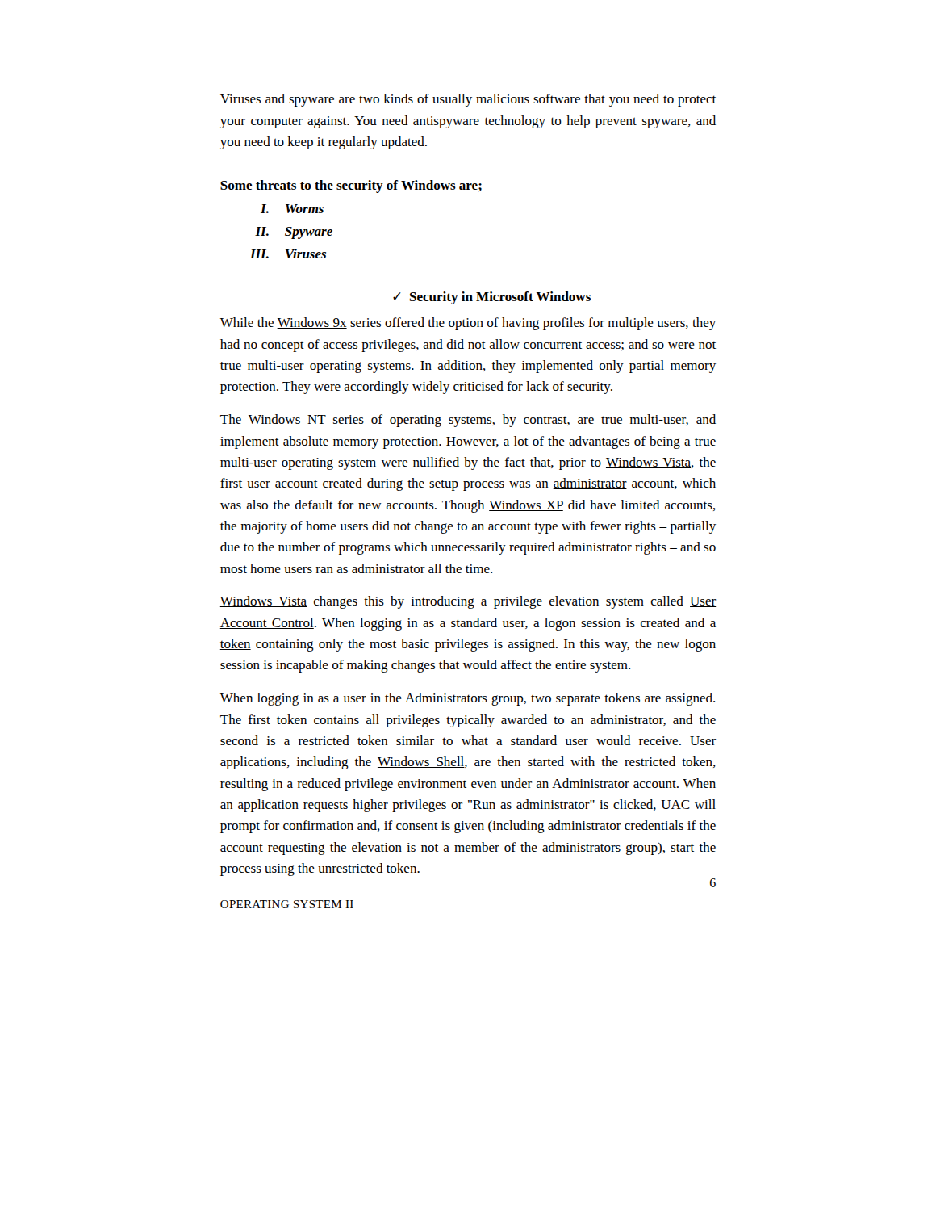Viruses and spyware are two kinds of usually malicious software that you need to protect your computer against. You need antispyware technology to help prevent spyware, and you need to keep it regularly updated.
Some threats to the security of Windows are;
IWorms
II Spyware
III Viruses
✓Security in Microsoft Windows
While the Windows 9x series offered the option of having profiles for multiple users, they had no concept of access privileges, and did not allow concurrent access; and so were not true multi-user operating systems. In addition, they implemented only partial memory protection. They were accordingly widely criticised for lack of security.
The Windows NT series of operating systems, by contrast, are true multi-user, and implement absolute memory protection. However, a lot of the advantages of being a true multi-user operating system were nullified by the fact that, prior to Windows Vista, the first user account created during the setup process was an administrator account, which was also the default for new accounts. Though Windows XP did have limited accounts, the majority of home users did not change to an account type with fewer rights – partially due to the number of programs which unnecessarily required administrator rights – and so most home users ran as administrator all the time.
Windows Vista changes this by introducing a privilege elevation system called User Account Control. When logging in as a standard user, a logon session is created and a token containing only the most basic privileges is assigned. In this way, the new logon session is incapable of making changes that would affect the entire system.
When logging in as a user in the Administrators group, two separate tokens are assigned. The first token contains all privileges typically awarded to an administrator, and the second is a restricted token similar to what a standard user would receive. User applications, including the Windows Shell, are then started with the restricted token, resulting in a reduced privilege environment even under an Administrator account. When an application requests higher privileges or "Run as administrator" is clicked, UAC will prompt for confirmation and, if consent is given (including administrator credentials if the account requesting the elevation is not a member of the administrators group), start the process using the unrestricted token.
6
OPERATING SYSTEM II